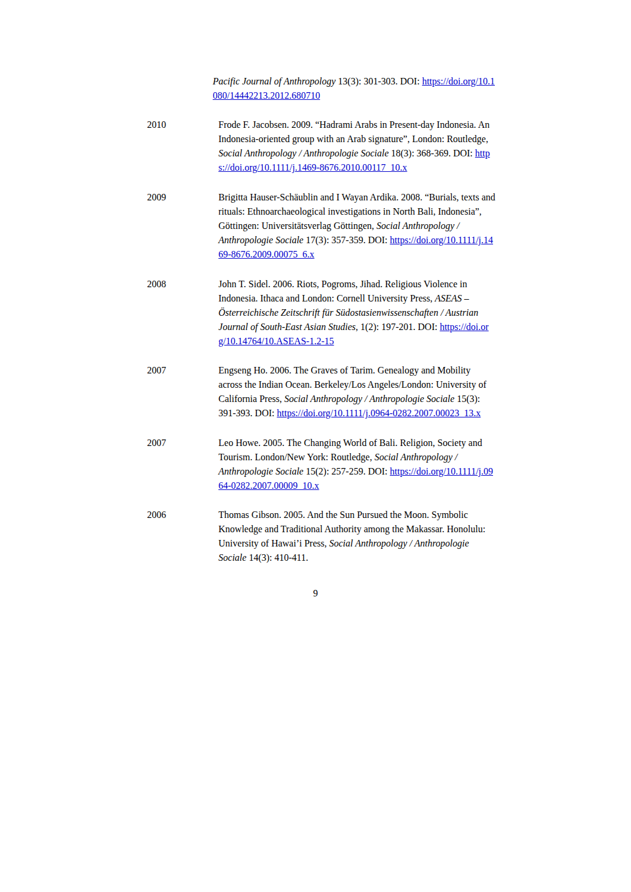Pacific Journal of Anthropology 13(3): 301-303. DOI: https://doi.org/10.1080/14442213.2012.680710
2010
Frode F. Jacobsen. 2009. “Hadrami Arabs in Present-day Indonesia. An Indonesia-oriented group with an Arab signature”, London: Routledge, Social Anthropology / Anthropologie Sociale 18(3): 368-369. DOI: https://doi.org/10.1111/j.1469-8676.2010.00117_10.x
2009
Brigitta Hauser-Schäublin and I Wayan Ardika. 2008. “Burials, texts and rituals: Ethnoarchaeological investigations in North Bali, Indonesia”, Göttingen: Universitätsverlag Göttingen, Social Anthropology / Anthropologie Sociale 17(3): 357-359. DOI: https://doi.org/10.1111/j.1469-8676.2009.00075_6.x
2008
John T. Sidel. 2006. Riots, Pogroms, Jihad. Religious Violence in Indonesia. Ithaca and London: Cornell University Press, ASEAS –Österreichische Zeitschrift für Südostasienwissenschaften / Austrian Journal of South-East Asian Studies, 1(2): 197-201. DOI: https://doi.org/10.14764/10.ASEAS-1.2-15
2007
Engseng Ho. 2006. The Graves of Tarim. Genealogy and Mobility across the Indian Ocean. Berkeley/Los Angeles/London: University of California Press, Social Anthropology / Anthropologie Sociale 15(3): 391-393. DOI: https://doi.org/10.1111/j.0964-0282.2007.00023_13.x
2007
Leo Howe. 2005. The Changing World of Bali. Religion, Society and Tourism. London/New York: Routledge, Social Anthropology / Anthropologie Sociale 15(2): 257-259. DOI: https://doi.org/10.1111/j.0964-0282.2007.00009_10.x
2006
Thomas Gibson. 2005. And the Sun Pursued the Moon. Symbolic Knowledge and Traditional Authority among the Makassar. Honolulu: University of Hawai’i Press, Social Anthropology / Anthropologie Sociale 14(3): 410-411.
9